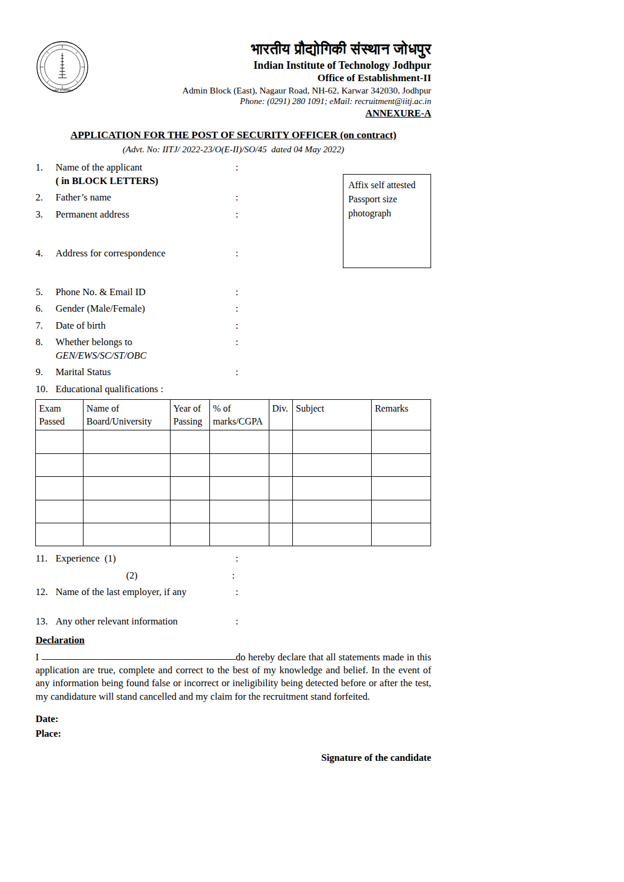॥ तमसो मा ज्योतिर्गमय ॥
भारतीय प्रौद्योगिकी संस्थान जोधपुर
Indian Institute of Technology Jodhpur
Office of Establishment-II
Admin Block (East), Nagaur Road, NH-62, Karwar 342030, Jodhpur
Phone: (0291) 280 1091; eMail: recruitment@iitj.ac.in
ANNEXURE-A
APPLICATION FOR THE POST OF SECURITY OFFICER (on contract)
(Advt. No: IITJ/ 2022-23/O(E-II)/SO/45 dated 04 May 2022)
Affix self attested Passport size photograph
Name of the applicant( in BLOCK LETTERS)
:
Father’s name
:
Permanent address
:
Address for correspondence
:
Phone No. & Email ID
:
Gender (Male/Female)
:
Date of birth
:
Whether belongs toGEN/EWS/SC/ST/OBC
:
Marital Status
:
Educational qualifications :
| Exam Passed | Name of Board/University | Year of Passing | % of marks/CGPA | Div. | Subject | Remarks |
| --- | --- | --- | --- | --- | --- | --- |
Experience (1)
:
(2)
:
Name of the last employer, if any
:
Any other relevant information
:
Declaration
I do hereby declare that all statements made in this application are true, complete and correct to the best of my knowledge and belief. In the event of any information being found false or incorrect or ineligibility being detected before or after the test, my candidature will stand cancelled and my claim for the recruitment stand forfeited.
Date:
Place:
Signature of the candidate